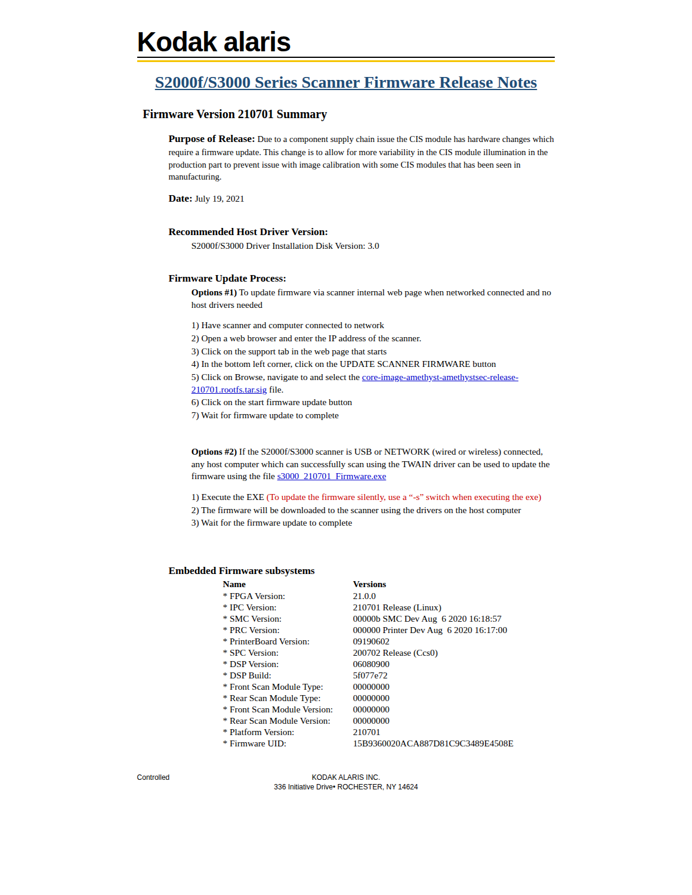Kodak alaris
S2000f/S3000 Series Scanner Firmware Release Notes
Firmware Version 210701 Summary
Purpose of Release: Due to a component supply chain issue the CIS module has hardware changes which require a firmware update. This change is to allow for more variability in the CIS module illumination in the production part to prevent issue with image calibration with some CIS modules that has been seen in manufacturing.
Date: July 19, 2021
Recommended Host Driver Version:
S2000f/S3000 Driver Installation Disk Version: 3.0
Firmware Update Process:
Options #1) To update firmware via scanner internal web page when networked connected and no host drivers needed
1) Have scanner and computer connected to network
2) Open a web browser and enter the IP address of the scanner.
3) Click on the support tab in the web page that starts
4) In the bottom left corner, click on the UPDATE SCANNER FIRMWARE button
5) Click on Browse, navigate to and select the core-image-amethyst-amethystsec-release-210701.rootfs.tar.sig file.
6) Click on the start firmware update button
7) Wait for firmware update to complete
Options #2) If the S2000f/S3000 scanner is USB or NETWORK (wired or wireless) connected, any host computer which can successfully scan using the TWAIN driver can be used to update the firmware using the file s3000_210701_Firmware.exe
1) Execute the EXE (To update the firmware silently, use a “-s” switch when executing the exe)
2) The firmware will be downloaded to the scanner using the drivers on the host computer
3) Wait for the firmware update to complete
Embedded Firmware subsystems
| Name | Versions |
| --- | --- |
| * FPGA Version: | 21.0.0 |
| * IPC Version: | 210701 Release (Linux) |
| * SMC Version: | 00000b SMC Dev Aug 6 2020 16:18:57 |
| * PRC Version: | 000000 Printer Dev Aug 6 2020 16:17:00 |
| * PrinterBoard Version: | 09190602 |
| * SPC Version: | 200702 Release (Ccs0) |
| * DSP Version: | 06080900 |
| * DSP Build: | 5f077e72 |
| * Front Scan Module Type: | 00000000 |
| * Rear Scan Module Type: | 00000000 |
| * Front Scan Module Version: | 00000000 |
| * Rear Scan Module Version: | 00000000 |
| * Platform Version: | 210701 |
| * Firmware UID: | 15B9360020ACA887D81C9C3489E4508E |
Controlled
KODAK ALARIS INC.
336 Initiative Drive• ROCHESTER, NY 14624